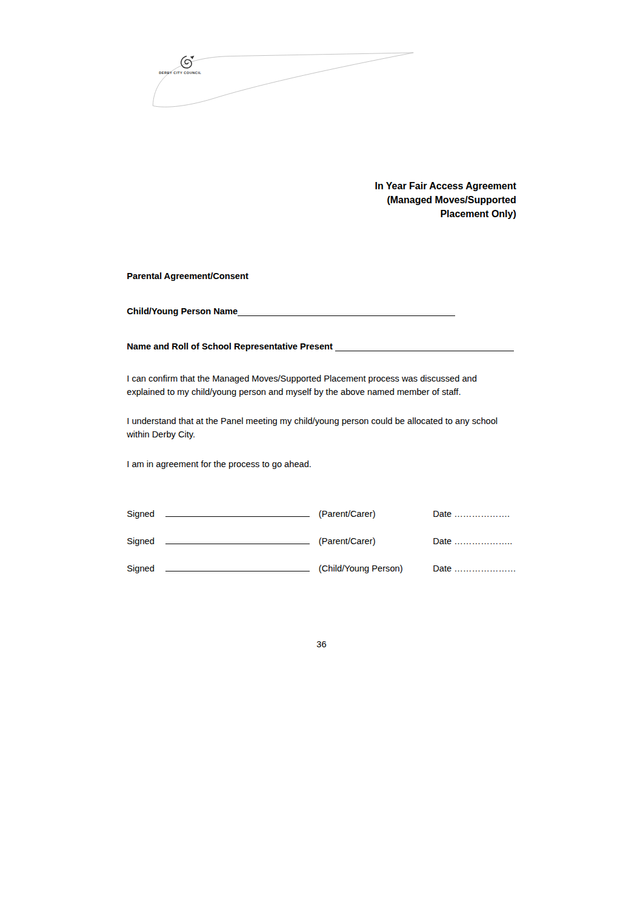DERBY CITY COUNCIL
In Year Fair Access Agreement
(Managed Moves/Supported
Placement Only)
Parental Agreement/Consent
Child/Young Person Name
Name and Roll of School Representative Present
I can confirm that the Managed Moves/Supported Placement process was discussed and explained to my child/young person and myself by the above named member of staff.
I understand that at the Panel meeting my child/young person could be allocated to any school within Derby City.
I am in agreement for the process to go ahead.
| Signed | | (Parent/Carer) | Date ………………. |
| Signed | | (Parent/Carer) | Date ……………….. |
| Signed | | (Child/Young Person) | Date ………………… |
36